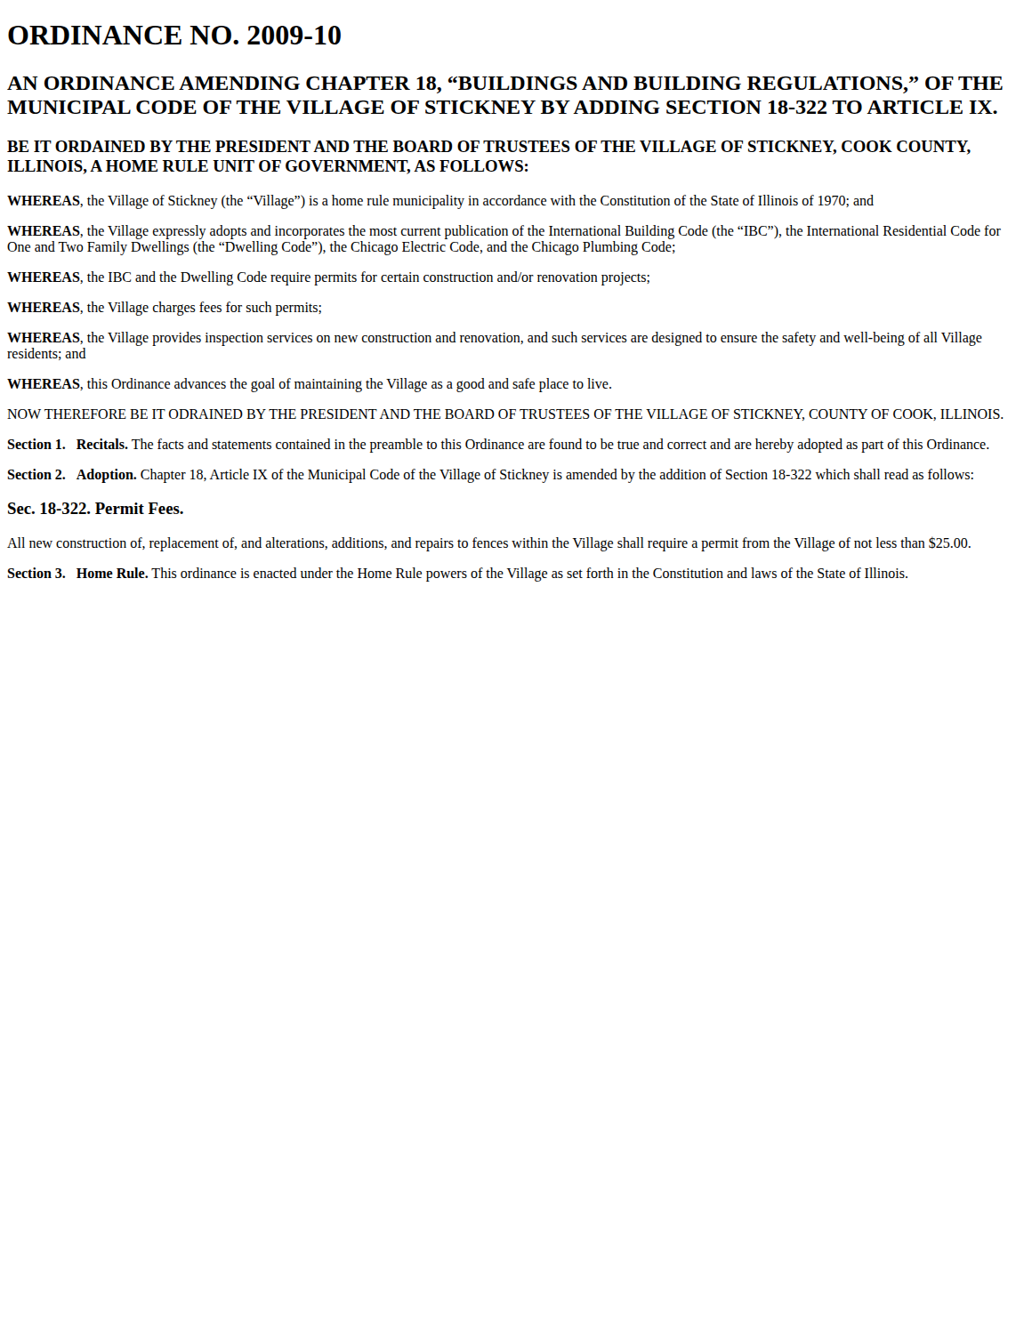ORDINANCE NO. 2009-10
AN ORDINANCE AMENDING CHAPTER 18, “BUILDINGS AND BUILDING REGULATIONS,” OF THE MUNICIPAL CODE OF THE VILLAGE OF STICKNEY BY ADDING SECTION 18-322 TO ARTICLE IX.
BE IT ORDAINED BY THE PRESIDENT AND THE BOARD OF TRUSTEES OF THE VILLAGE OF STICKNEY, COOK COUNTY, ILLINOIS, A HOME RULE UNIT OF GOVERNMENT, AS FOLLOWS:
WHEREAS, the Village of Stickney (the “Village”) is a home rule municipality in accordance with the Constitution of the State of Illinois of 1970; and
WHEREAS, the Village expressly adopts and incorporates the most current publication of the International Building Code (the “IBC”), the International Residential Code for One and Two Family Dwellings (the “Dwelling Code”), the Chicago Electric Code, and the Chicago Plumbing Code;
WHEREAS, the IBC and the Dwelling Code require permits for certain construction and/or renovation projects;
WHEREAS, the Village charges fees for such permits;
WHEREAS, the Village provides inspection services on new construction and renovation, and such services are designed to ensure the safety and well-being of all Village residents; and
WHEREAS, this Ordinance advances the goal of maintaining the Village as a good and safe place to live.
NOW THEREFORE BE IT ODRAINED BY THE PRESIDENT AND THE BOARD OF TRUSTEES OF THE VILLAGE OF STICKNEY, COUNTY OF COOK, ILLINOIS.
Section 1. Recitals. The facts and statements contained in the preamble to this Ordinance are found to be true and correct and are hereby adopted as part of this Ordinance.
Section 2. Adoption. Chapter 18, Article IX of the Municipal Code of the Village of Stickney is amended by the addition of Section 18-322 which shall read as follows:
Sec. 18-322. Permit Fees.
All new construction of, replacement of, and alterations, additions, and repairs to fences within the Village shall require a permit from the Village of not less than $25.00.
Section 3. Home Rule. This ordinance is enacted under the Home Rule powers of the Village as set forth in the Constitution and laws of the State of Illinois.